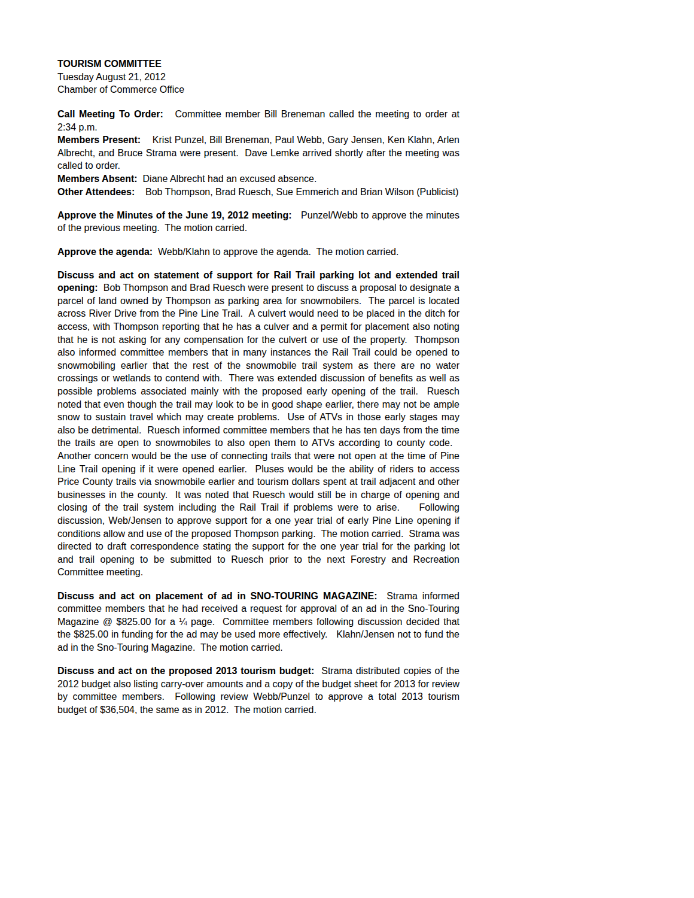TOURISM COMMITTEE
Tuesday August 21, 2012
Chamber of Commerce Office
Call Meeting To Order: Committee member Bill Breneman called the meeting to order at 2:34 p.m.
Members Present: Krist Punzel, Bill Breneman, Paul Webb, Gary Jensen, Ken Klahn, Arlen Albrecht, and Bruce Strama were present. Dave Lemke arrived shortly after the meeting was called to order.
Members Absent: Diane Albrecht had an excused absence.
Other Attendees: Bob Thompson, Brad Ruesch, Sue Emmerich and Brian Wilson (Publicist)
Approve the Minutes of the June 19, 2012 meeting: Punzel/Webb to approve the minutes of the previous meeting. The motion carried.
Approve the agenda: Webb/Klahn to approve the agenda. The motion carried.
Discuss and act on statement of support for Rail Trail parking lot and extended trail opening: Bob Thompson and Brad Ruesch were present to discuss a proposal to designate a parcel of land owned by Thompson as parking area for snowmobilers. The parcel is located across River Drive from the Pine Line Trail. A culvert would need to be placed in the ditch for access, with Thompson reporting that he has a culver and a permit for placement also noting that he is not asking for any compensation for the culvert or use of the property. Thompson also informed committee members that in many instances the Rail Trail could be opened to snowmobiling earlier that the rest of the snowmobile trail system as there are no water crossings or wetlands to contend with. There was extended discussion of benefits as well as possible problems associated mainly with the proposed early opening of the trail. Ruesch noted that even though the trail may look to be in good shape earlier, there may not be ample snow to sustain travel which may create problems. Use of ATVs in those early stages may also be detrimental. Ruesch informed committee members that he has ten days from the time the trails are open to snowmobiles to also open them to ATVs according to county code. Another concern would be the use of connecting trails that were not open at the time of Pine Line Trail opening if it were opened earlier. Pluses would be the ability of riders to access Price County trails via snowmobile earlier and tourism dollars spent at trail adjacent and other businesses in the county. It was noted that Ruesch would still be in charge of opening and closing of the trail system including the Rail Trail if problems were to arise. Following discussion, Web/Jensen to approve support for a one year trial of early Pine Line opening if conditions allow and use of the proposed Thompson parking. The motion carried. Strama was directed to draft correspondence stating the support for the one year trial for the parking lot and trail opening to be submitted to Ruesch prior to the next Forestry and Recreation Committee meeting.
Discuss and act on placement of ad in SNO-TOURING MAGAZINE: Strama informed committee members that he had received a request for approval of an ad in the Sno-Touring Magazine @ $825.00 for a ¼ page. Committee members following discussion decided that the $825.00 in funding for the ad may be used more effectively. Klahn/Jensen not to fund the ad in the Sno-Touring Magazine. The motion carried.
Discuss and act on the proposed 2013 tourism budget: Strama distributed copies of the 2012 budget also listing carry-over amounts and a copy of the budget sheet for 2013 for review by committee members. Following review Webb/Punzel to approve a total 2013 tourism budget of $36,504, the same as in 2012. The motion carried.